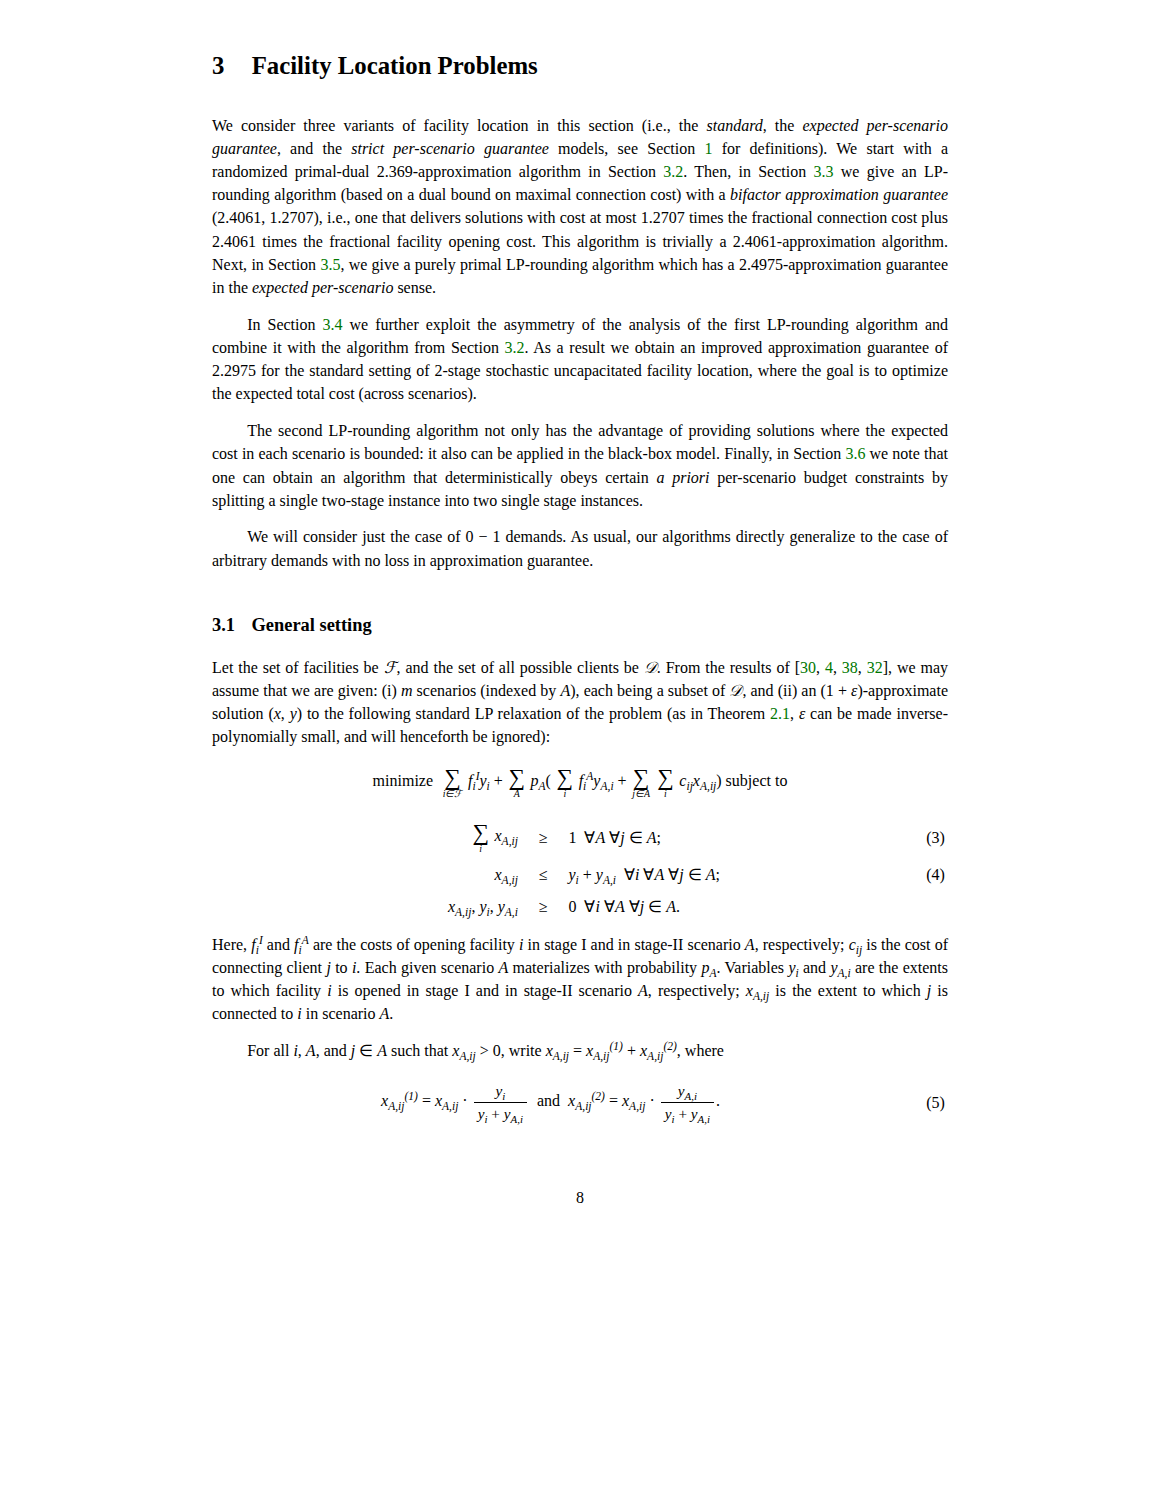3 Facility Location Problems
We consider three variants of facility location in this section (i.e., the standard, the expected per-scenario guarantee, and the strict per-scenario guarantee models, see Section 1 for definitions). We start with a randomized primal-dual 2.369-approximation algorithm in Section 3.2. Then, in Section 3.3 we give an LP-rounding algorithm (based on a dual bound on maximal connection cost) with a bifactor approximation guarantee (2.4061, 1.2707), i.e., one that delivers solutions with cost at most 1.2707 times the fractional connection cost plus 2.4061 times the fractional facility opening cost. This algorithm is trivially a 2.4061-approximation algorithm. Next, in Section 3.5, we give a purely primal LP-rounding algorithm which has a 2.4975-approximation guarantee in the expected per-scenario sense.
In Section 3.4 we further exploit the asymmetry of the analysis of the first LP-rounding algorithm and combine it with the algorithm from Section 3.2. As a result we obtain an improved approximation guarantee of 2.2975 for the standard setting of 2-stage stochastic uncapacitated facility location, where the goal is to optimize the expected total cost (across scenarios).
The second LP-rounding algorithm not only has the advantage of providing solutions where the expected cost in each scenario is bounded: it also can be applied in the black-box model. Finally, in Section 3.6 we note that one can obtain an algorithm that deterministically obeys certain a priori per-scenario budget constraints by splitting a single two-stage instance into two single stage instances.
We will consider just the case of 0 − 1 demands. As usual, our algorithms directly generalize to the case of arbitrary demands with no loss in approximation guarantee.
3.1 General setting
Let the set of facilities be ℱ, and the set of all possible clients be 𝒟. From the results of [30, 4, 38, 32], we may assume that we are given: (i) m scenarios (indexed by A), each being a subset of 𝒟, and (ii) an (1 + ε)-approximate solution (x, y) to the following standard LP relaxation of the problem (as in Theorem 2.1, ε can be made inverse-polynomially small, and will henceforth be ignored):
minimize ∑i∈ℱ fiIyi + ∑A pA( ∑i fiAyA,i + ∑j∈A ∑i cijxA,ij) subject to
| ∑ i x A,ij | ≥ | 1 ∀ A ∀ j ∈ A ; | (3) |
| x A,ij | ≤ | y i + y A,i ∀ i ∀ A ∀ j ∈ A ; | (4) |
| x A,ij , y i , y A,i | ≥ | 0 ∀ i ∀ A ∀ j ∈ A . | |
Here, fiI and fiA are the costs of opening facility i in stage I and in stage-II scenario A, respectively; cij is the cost of connecting client j to i. Each given scenario A materializes with probability pA. Variables yi and yA,i are the extents to which facility i is opened in stage I and in stage-II scenario A, respectively; xA,ij is the extent to which j is connected to i in scenario A.
For all i, A, and j ∈ A such that xA,ij > 0, write xA,ij = xA,ij(1) + xA,ij(2), where
| x A,ij (1) = x A,ij · y i y i + y A,i and x A,ij (2) = x A,ij · y A,i y i + y A,i . | (5) |
8